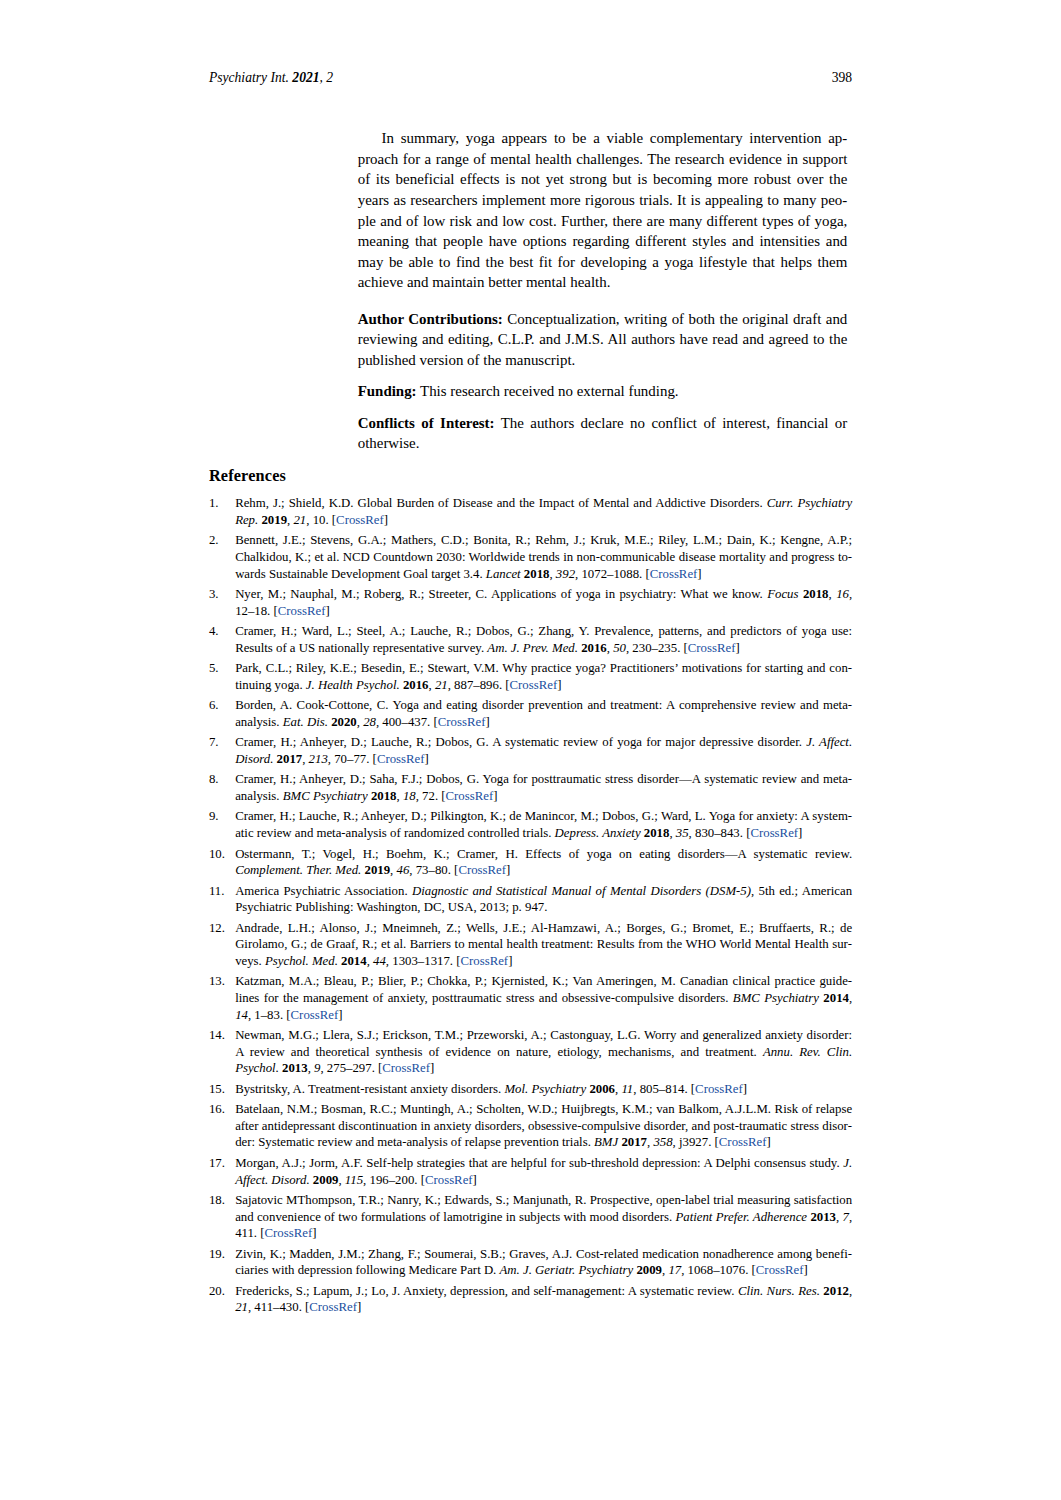Psychiatry Int. 2021, 2
398
In summary, yoga appears to be a viable complementary intervention approach for a range of mental health challenges. The research evidence in support of its beneficial effects is not yet strong but is becoming more robust over the years as researchers implement more rigorous trials. It is appealing to many people and of low risk and low cost. Further, there are many different types of yoga, meaning that people have options regarding different styles and intensities and may be able to find the best fit for developing a yoga lifestyle that helps them achieve and maintain better mental health.
Author Contributions: Conceptualization, writing of both the original draft and reviewing and editing, C.L.P. and J.M.S. All authors have read and agreed to the published version of the manuscript.
Funding: This research received no external funding.
Conflicts of Interest: The authors declare no conflict of interest, financial or otherwise.
References
1. Rehm, J.; Shield, K.D. Global Burden of Disease and the Impact of Mental and Addictive Disorders. Curr. Psychiatry Rep. 2019, 21, 10. [CrossRef]
2. Bennett, J.E.; Stevens, G.A.; Mathers, C.D.; Bonita, R.; Rehm, J.; Kruk, M.E.; Riley, L.M.; Dain, K.; Kengne, A.P.; Chalkidou, K.; et al. NCD Countdown 2030: Worldwide trends in non-communicable disease mortality and progress towards Sustainable Development Goal target 3.4. Lancet 2018, 392, 1072–1088. [CrossRef]
3. Nyer, M.; Nauphal, M.; Roberg, R.; Streeter, C. Applications of yoga in psychiatry: What we know. Focus 2018, 16, 12–18. [CrossRef]
4. Cramer, H.; Ward, L.; Steel, A.; Lauche, R.; Dobos, G.; Zhang, Y. Prevalence, patterns, and predictors of yoga use: Results of a US nationally representative survey. Am. J. Prev. Med. 2016, 50, 230–235. [CrossRef]
5. Park, C.L.; Riley, K.E.; Besedin, E.; Stewart, V.M. Why practice yoga? Practitioners’ motivations for starting and continuing yoga. J. Health Psychol. 2016, 21, 887–896. [CrossRef]
6. Borden, A. Cook-Cottone, C. Yoga and eating disorder prevention and treatment: A comprehensive review and meta-analysis. Eat. Dis. 2020, 28, 400–437. [CrossRef]
7. Cramer, H.; Anheyer, D.; Lauche, R.; Dobos, G. A systematic review of yoga for major depressive disorder. J. Affect. Disord. 2017, 213, 70–77. [CrossRef]
8. Cramer, H.; Anheyer, D.; Saha, F.J.; Dobos, G. Yoga for posttraumatic stress disorder—A systematic review and meta-analysis. BMC Psychiatry 2018, 18, 72. [CrossRef]
9. Cramer, H.; Lauche, R.; Anheyer, D.; Pilkington, K.; de Manincor, M.; Dobos, G.; Ward, L. Yoga for anxiety: A systematic review and meta-analysis of randomized controlled trials. Depress. Anxiety 2018, 35, 830–843. [CrossRef]
10. Ostermann, T.; Vogel, H.; Boehm, K.; Cramer, H. Effects of yoga on eating disorders—A systematic review. Complement. Ther. Med. 2019, 46, 73–80. [CrossRef]
11. America Psychiatric Association. Diagnostic and Statistical Manual of Mental Disorders (DSM-5), 5th ed.; American Psychiatric Publishing: Washington, DC, USA, 2013; p. 947.
12. Andrade, L.H.; Alonso, J.; Mneimneh, Z.; Wells, J.E.; Al-Hamzawi, A.; Borges, G.; Bromet, E.; Bruffaerts, R.; de Girolamo, G.; de Graaf, R.; et al. Barriers to mental health treatment: Results from the WHO World Mental Health surveys. Psychol. Med. 2014, 44, 1303–1317. [CrossRef]
13. Katzman, M.A.; Bleau, P.; Blier, P.; Chokka, P.; Kjernisted, K.; Van Ameringen, M. Canadian clinical practice guidelines for the management of anxiety, posttraumatic stress and obsessive-compulsive disorders. BMC Psychiatry 2014, 14, 1–83. [CrossRef]
14. Newman, M.G.; Llera, S.J.; Erickson, T.M.; Przeworski, A.; Castonguay, L.G. Worry and generalized anxiety disorder: A review and theoretical synthesis of evidence on nature, etiology, mechanisms, and treatment. Annu. Rev. Clin. Psychol. 2013, 9, 275–297. [CrossRef]
15. Bystritsky, A. Treatment-resistant anxiety disorders. Mol. Psychiatry 2006, 11, 805–814. [CrossRef]
16. Batelaan, N.M.; Bosman, R.C.; Muntingh, A.; Scholten, W.D.; Huijbregts, K.M.; van Balkom, A.J.L.M. Risk of relapse after antidepressant discontinuation in anxiety disorders, obsessive-compulsive disorder, and post-traumatic stress disorder: Systematic review and meta-analysis of relapse prevention trials. BMJ 2017, 358, j3927. [CrossRef]
17. Morgan, A.J.; Jorm, A.F. Self-help strategies that are helpful for sub-threshold depression: A Delphi consensus study. J. Affect. Disord. 2009, 115, 196–200. [CrossRef]
18. Sajatovic MThompson, T.R.; Nanry, K.; Edwards, S.; Manjunath, R. Prospective, open-label trial measuring satisfaction and convenience of two formulations of lamotrigine in subjects with mood disorders. Patient Prefer. Adherence 2013, 7, 411. [CrossRef]
19. Zivin, K.; Madden, J.M.; Zhang, F.; Soumerai, S.B.; Graves, A.J. Cost-related medication nonadherence among beneficiaries with depression following Medicare Part D. Am. J. Geriatr. Psychiatry 2009, 17, 1068–1076. [CrossRef]
20. Fredericks, S.; Lapum, J.; Lo, J. Anxiety, depression, and self-management: A systematic review. Clin. Nurs. Res. 2012, 21, 411–430. [CrossRef]